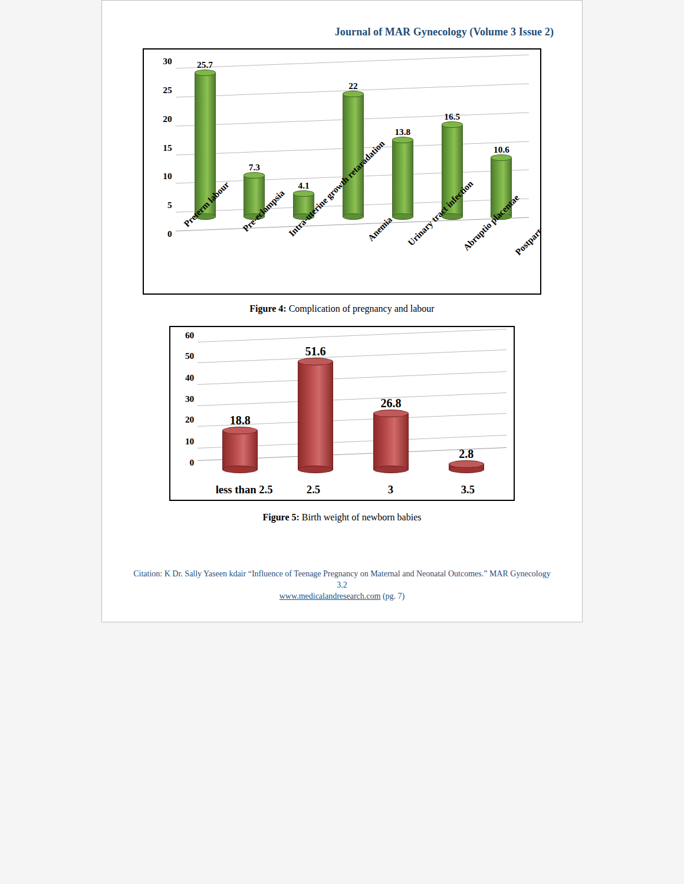Journal of MAR Gynecology (Volume 3 Issue 2)
30 25 20 15 10 5 0
25.7
7.3
4.1
22
13.8
16.5
10.6
Preterm labour Pre-eclampsia Intra-uterine growth retaradation Anemia Urinary tract infection Abruptio placentae Postpartum hemorrhage
Figure 4: Complication of pregnancy and labour
60 50 40 30 20 10 0
18.8
51.6
26.8
2.8
less than 2.5 2.5 3 3.5
Figure 5: Birth weight of newborn babies
Citation: K Dr. Sally Yaseen kdair “Influence of Teenage Pregnancy on Maternal and Neonatal Outcomes.” MAR Gynecology 3.2 www.medicalandresearch.com (pg. 7)